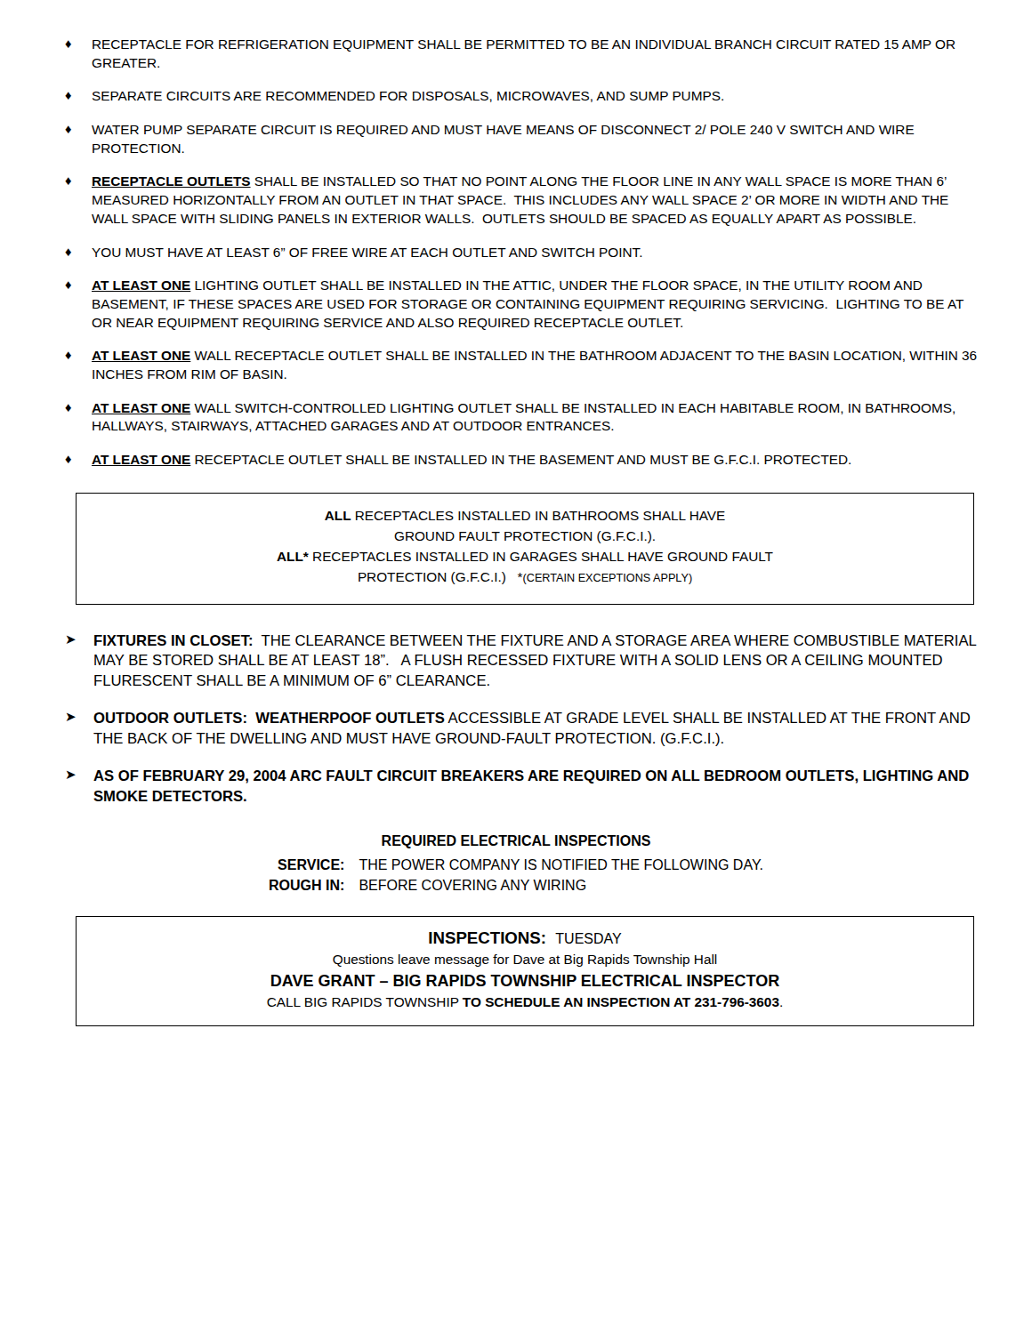Receptacle for refrigeration equipment shall be permitted to be an individual branch circuit rated 15 amp or greater.
Separate circuits are recommended for disposals, microwaves, and sump pumps.
Water pump separate circuit is required and must have means of disconnect 2/ pole 240 V switch and wire protection.
Receptacle outlets shall be installed so that no point along the floor line in any wall space is more than 6’ measured horizontally from an outlet in that space. This includes any wall space 2’ or more in width and the wall space with sliding panels in exterior walls. Outlets should be spaced as equally apart as possible.
You must have at least 6” of free wire at each outlet and switch point.
At least one lighting outlet shall be installed in the attic, under the floor space, in the utility room and basement, if these spaces are used for storage or containing equipment requiring servicing. Lighting to be at or near equipment requiring service and also required receptacle outlet.
At least one wall receptacle outlet shall be installed in the bathroom adjacent to the basin location, within 36 inches from rim of basin.
At least one wall switch-controlled lighting outlet shall be installed in each habitable room, in bathrooms, hallways, stairways, attached garages and at outdoor entrances.
At least one receptacle outlet shall be installed in the basement and must be G.F.C.I. protected.
ALL RECEPTACLES INSTALLED IN BATHROOMS SHALL HAVE
GROUND FAULT PROTECTION (G.F.C.I.).
ALL* RECEPTACLES INSTALLED IN GARAGES SHALL HAVE GROUND FAULT
PROTECTION (G.F.C.I.) *(CERTAIN EXCEPTIONS APPLY)
FIXTURES IN CLOSET: The clearance between the fixture and a storage area where combustible material may be stored shall be at least 18”. A flush recessed fixture with a solid lens or a ceiling mounted flurescent shall be a minimum of 6” clearance.
OUTDOOR OUTLETS: WEATHERPOOF OUTLETS accessible at grade level shall be installed at the front and the back of the dwelling and must have ground-fault protection. (G.F.C.I.).
AS OF FEBRUARY 29, 2004 ARC FAULT CIRCUIT BREAKERS ARE REQUIRED ON ALL BEDROOM OUTLETS, LIGHTING AND SMOKE DETECTORS.
REQUIRED ELECTRICAL INSPECTIONS
| SERVICE: | THE POWER COMPANY IS NOTIFIED THE FOLLOWING DAY. |
| ROUGH IN: | BEFORE COVERING ANY WIRING |
INSPECTIONS: TUESDAY
Questions leave message for Dave at Big Rapids Township Hall
DAVE GRANT – BIG RAPIDS TOWNSHIP ELECTRICAL INSPECTOR
CALL BIG RAPIDS TOWNSHIP TO SCHEDULE AN INSPECTION AT 231-796-3603.